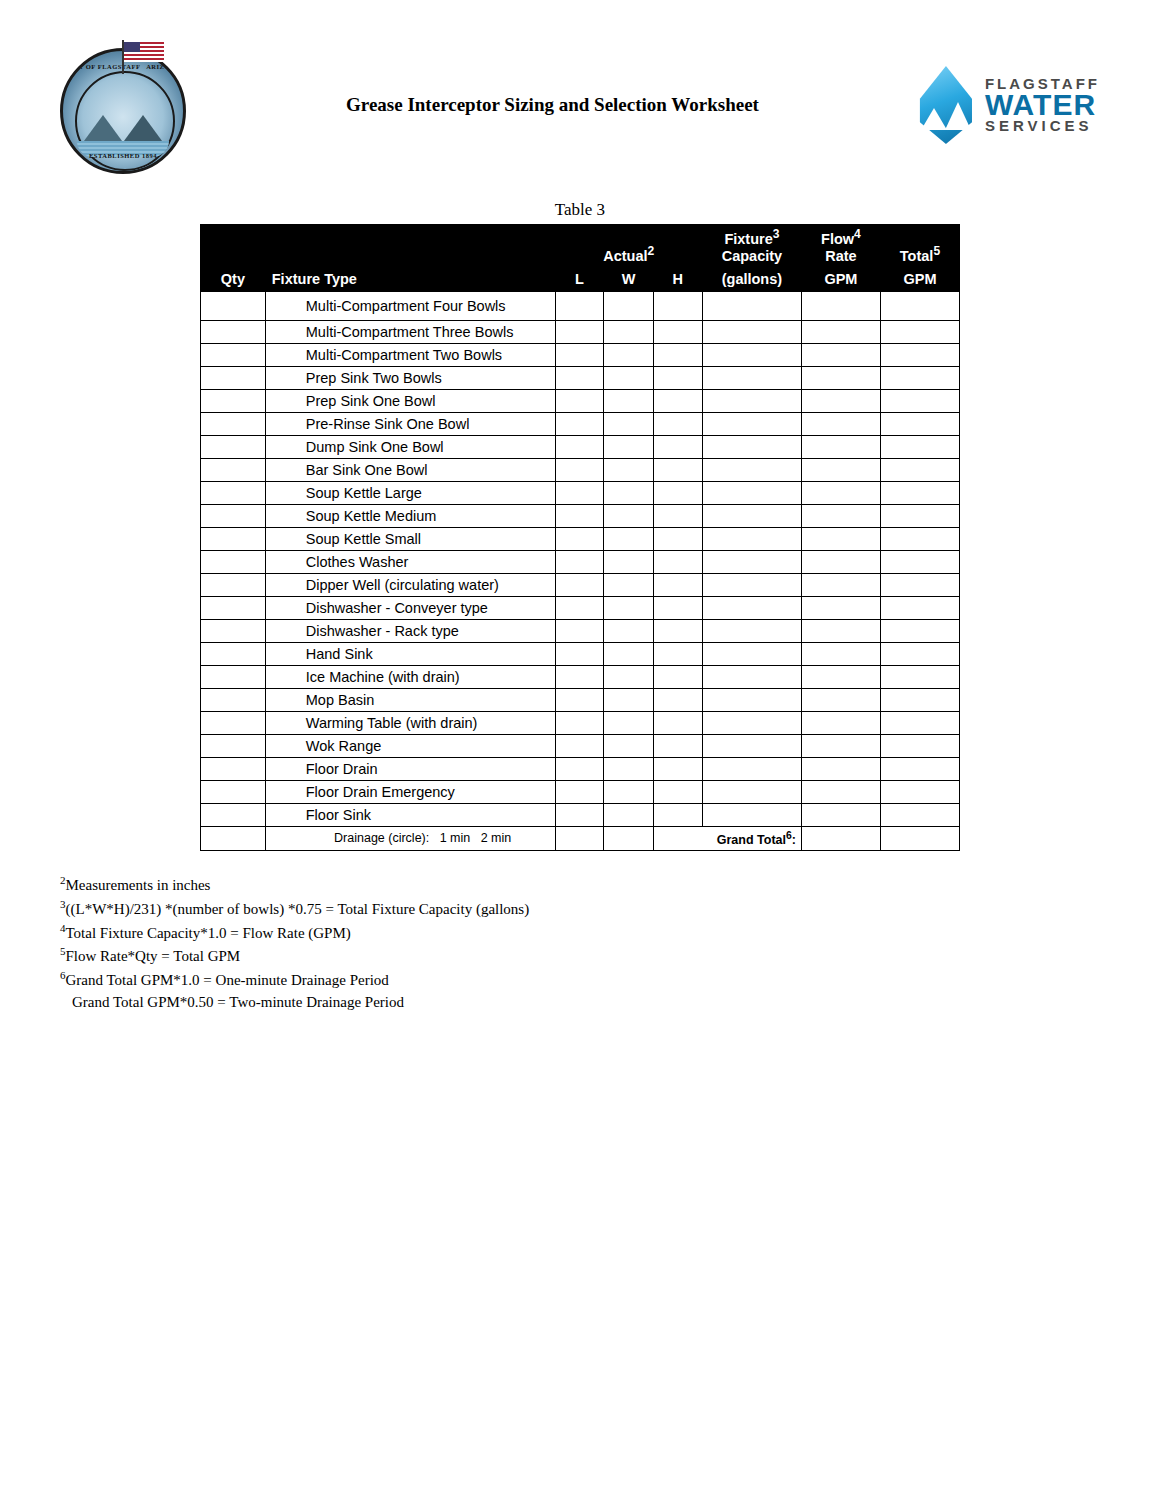CITY OF FLAGSTAFF ARIZONA
ESTABLISHED 1894
Grease Interceptor Sizing and Selection Worksheet
FLAGSTAFF
WATER
SERVICES
Table 3
| | Actual 2 | Fixture 3 Capacity | Flow 4 Rate | Total 5 |
| --- | --- | --- | --- | --- |
| Qty | Fixture Type | L | W | H | (gallons) | GPM | GPM |
| | Multi-Compartment Four Bowls | | | | | | |
| | Multi-Compartment Three Bowls | | | | | | |
| | Multi-Compartment Two Bowls | | | | | | |
| | Prep Sink Two Bowls | | | | | | |
| | Prep Sink One Bowl | | | | | | |
| | Pre-Rinse Sink One Bowl | | | | | | |
| | Dump Sink One Bowl | | | | | | |
| | Bar Sink One Bowl | | | | | | |
| | Soup Kettle Large | | | | | | |
| | Soup Kettle Medium | | | | | | |
| | Soup Kettle Small | | | | | | |
| | Clothes Washer | | | | | | |
| | Dipper Well (circulating water) | | | | | | |
| | Dishwasher - Conveyer type | | | | | | |
| | Dishwasher - Rack type | | | | | | |
| | Hand Sink | | | | | | |
| | Ice Machine (with drain) | | | | | | |
| | Mop Basin | | | | | | |
| | Warming Table (with drain) | | | | | | |
| | Wok Range | | | | | | |
| | Floor Drain | | | | | | |
| | Floor Drain Emergency | | | | | | |
| | Floor Sink | | | | | | |
| | Drainage (circle): 1 min 2 min | | | Grand Total 6 : | | |
2Measurements in inches
3((L*W*H)/231) *(number of bowls) *0.75 = Total Fixture Capacity (gallons)
4Total Fixture Capacity*1.0 = Flow Rate (GPM)
5Flow Rate*Qty = Total GPM
6Grand Total GPM*1.0 = One-minute Drainage Period
Grand Total GPM*0.50 = Two-minute Drainage Period